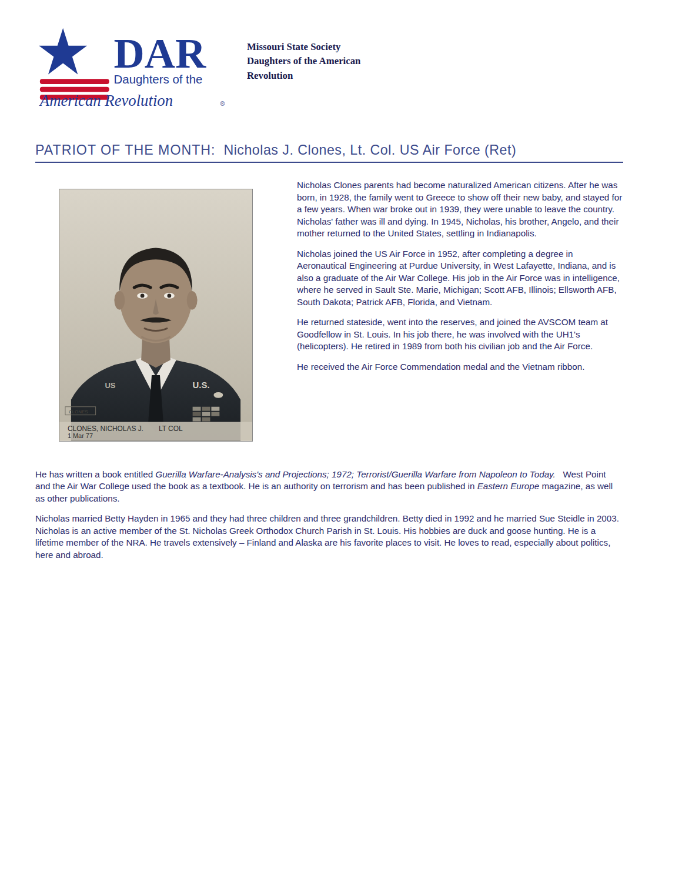DAR Daughters of the American Revolution ®
Missouri State Society
Daughters of the American
Revolution
PATRIOT OF THE MONTH: Nicholas J. Clones, Lt. Col. US Air Force (Ret)
U.S. US CLONES, NICHOLAS J. LT COL 1 Mar 77 CLONES
Nicholas Clones parents had become naturalized American citizens. After he was born, in 1928, the family went to Greece to show off their new baby, and stayed for a few years. When war broke out in 1939, they were unable to leave the country. Nicholas' father was ill and dying. In 1945, Nicholas, his brother, Angelo, and their mother returned to the United States, settling in Indianapolis.
Nicholas joined the US Air Force in 1952, after completing a degree in Aeronautical Engineering at Purdue University, in West Lafayette, Indiana, and is also a graduate of the Air War College. His job in the Air Force was in intelligence, where he served in Sault Ste. Marie, Michigan; Scott AFB, Illinois; Ellsworth AFB, South Dakota; Patrick AFB, Florida, and Vietnam.
He returned stateside, went into the reserves, and joined the AVSCOM team at Goodfellow in St. Louis. In his job there, he was involved with the UH1's (helicopters). He retired in 1989 from both his civilian job and the Air Force.
He received the Air Force Commendation medal and the Vietnam ribbon.
He has written a book entitled Guerilla Warfare-Analysis's and Projections; 1972; Terrorist/Guerilla Warfare from Napoleon to Today. West Point and the Air War College used the book as a textbook. He is an authority on terrorism and has been published in Eastern Europe magazine, as well as other publications.
Nicholas married Betty Hayden in 1965 and they had three children and three grandchildren. Betty died in 1992 and he married Sue Steidle in 2003.
Nicholas is an active member of the St. Nicholas Greek Orthodox Church Parish in St. Louis. His hobbies are duck and goose hunting. He is a lifetime member of the NRA. He travels extensively – Finland and Alaska are his favorite places to visit. He loves to read, especially about politics, here and abroad.